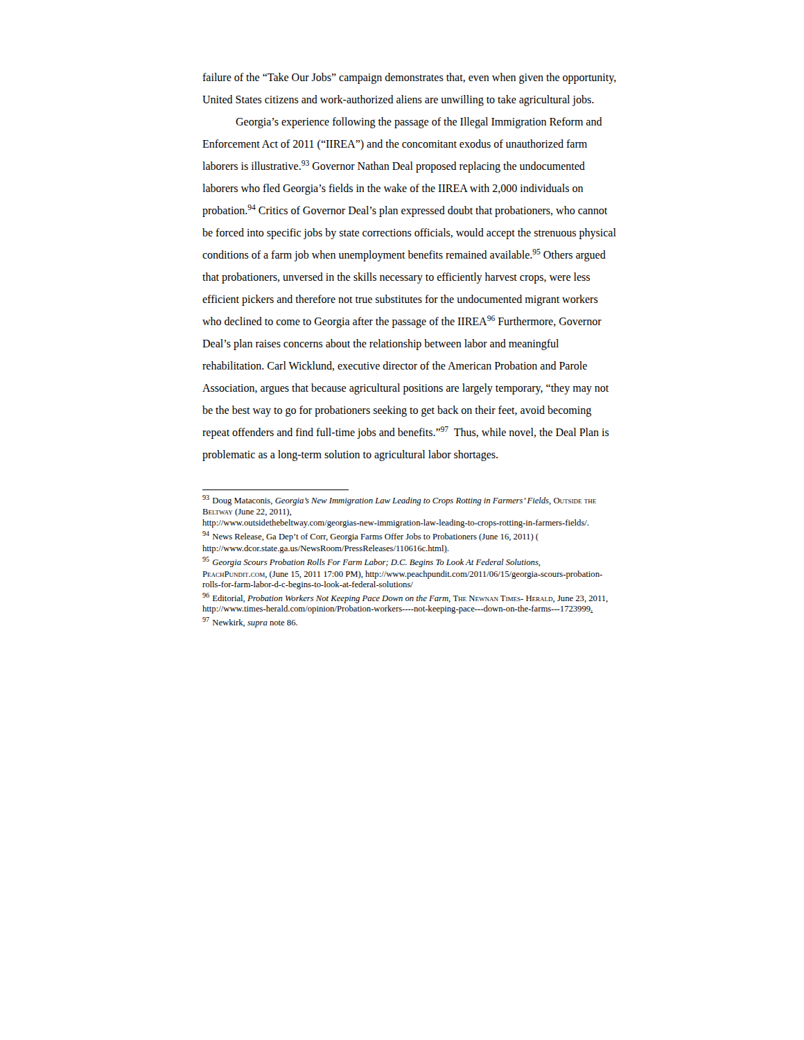failure of the “Take Our Jobs” campaign demonstrates that, even when given the opportunity, United States citizens and work-authorized aliens are unwilling to take agricultural jobs.
Georgia’s experience following the passage of the Illegal Immigration Reform and Enforcement Act of 2011 (“IIREA”) and the concomitant exodus of unauthorized farm laborers is illustrative.93 Governor Nathan Deal proposed replacing the undocumented laborers who fled Georgia’s fields in the wake of the IIREA with 2,000 individuals on probation.94 Critics of Governor Deal’s plan expressed doubt that probationers, who cannot be forced into specific jobs by state corrections officials, would accept the strenuous physical conditions of a farm job when unemployment benefits remained available.95 Others argued that probationers, unversed in the skills necessary to efficiently harvest crops, were less efficient pickers and therefore not true substitutes for the undocumented migrant workers who declined to come to Georgia after the passage of the IIREA96 Furthermore, Governor Deal’s plan raises concerns about the relationship between labor and meaningful rehabilitation. Carl Wicklund, executive director of the American Probation and Parole Association, argues that because agricultural positions are largely temporary, “they may not be the best way to go for probationers seeking to get back on their feet, avoid becoming repeat offenders and find full-time jobs and benefits.”97 Thus, while novel, the Deal Plan is problematic as a long-term solution to agricultural labor shortages.
93 Doug Mataconis, Georgia’s New Immigration Law Leading to Crops Rotting in Farmers’ Fields, Outside the Beltway (June 22, 2011),
http://www.outsidethebeltway.com/georgias-new-immigration-law-leading-to-crops-rotting-in-farmers-fields/.
94 News Release, Ga Dep’t of Corr, Georgia Farms Offer Jobs to Probationers (June 16, 2011) (
http://www.dcor.state.ga.us/NewsRoom/PressReleases/110616c.html).
95 Georgia Scours Probation Rolls For Farm Labor; D.C. Begins To Look At Federal Solutions,
PeachPundit.com, (June 15, 2011 17:00 PM), http://www.peachpundit.com/2011/06/15/georgia-scours-probation-rolls-for-farm-labor-d-c-begins-to-look-at-federal-solutions/
96 Editorial, Probation Workers Not Keeping Pace Down on the Farm, The Newnan Times- Herald, June 23, 2011, http://www.times-herald.com/opinion/Probation-workers----not-keeping-pace---down-on-the-farms---1723999.
97 Newkirk, supra note 86.